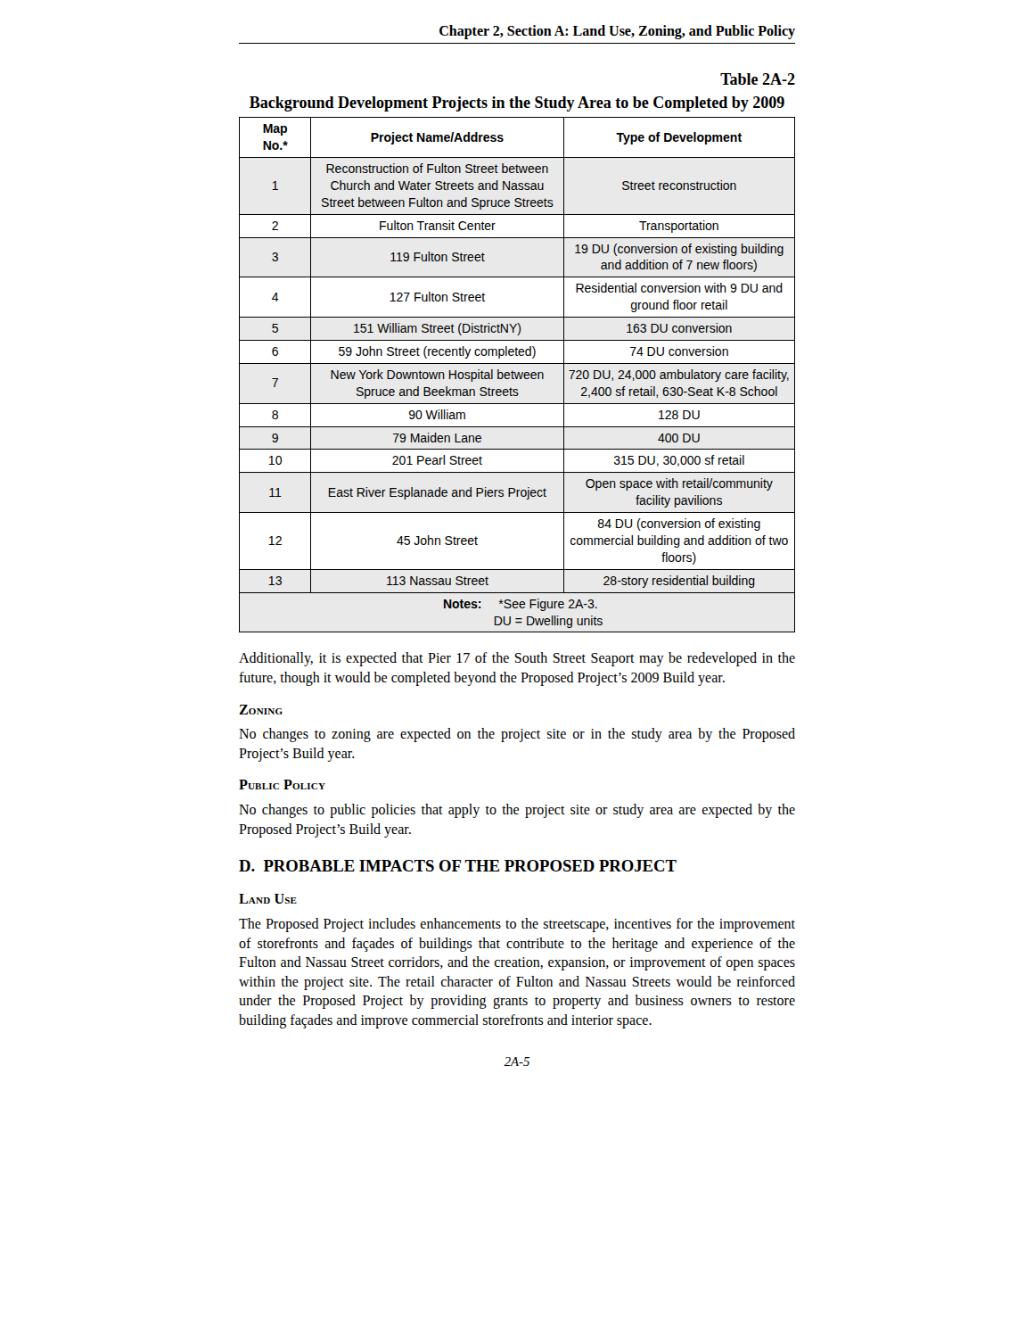Chapter 2, Section A: Land Use, Zoning, and Public Policy
Table 2A-2
Background Development Projects in the Study Area to be Completed by 2009
| Map No.* | Project Name/Address | Type of Development |
| --- | --- | --- |
| 1 | Reconstruction of Fulton Street between Church and Water Streets and Nassau Street between Fulton and Spruce Streets | Street reconstruction |
| 2 | Fulton Transit Center | Transportation |
| 3 | 119 Fulton Street | 19 DU (conversion of existing building and addition of 7 new floors) |
| 4 | 127 Fulton Street | Residential conversion with 9 DU and ground floor retail |
| 5 | 151 William Street (DistrictNY) | 163 DU conversion |
| 6 | 59 John Street (recently completed) | 74 DU conversion |
| 7 | New York Downtown Hospital between Spruce and Beekman Streets | 720 DU, 24,000 ambulatory care facility, 2,400 sf retail, 630-Seat K-8 School |
| 8 | 90 William | 128 DU |
| 9 | 79 Maiden Lane | 400 DU |
| 10 | 201 Pearl Street | 315 DU, 30,000 sf retail |
| 11 | East River Esplanade and Piers Project | Open space with retail/community facility pavilions |
| 12 | 45 John Street | 84 DU (conversion of existing commercial building and addition of two floors) |
| 13 | 113 Nassau Street | 28-story residential building |
| Notes: *See Figure 2A-3. DU = Dwelling units |
Additionally, it is expected that Pier 17 of the South Street Seaport may be redeveloped in the future, though it would be completed beyond the Proposed Project’s 2009 Build year.
Zoning
No changes to zoning are expected on the project site or in the study area by the Proposed Project’s Build year.
Public Policy
No changes to public policies that apply to the project site or study area are expected by the Proposed Project’s Build year.
D. PROBABLE IMPACTS OF THE PROPOSED PROJECT
Land Use
The Proposed Project includes enhancements to the streetscape, incentives for the improvement of storefronts and façades of buildings that contribute to the heritage and experience of the Fulton and Nassau Street corridors, and the creation, expansion, or improvement of open spaces within the project site. The retail character of Fulton and Nassau Streets would be reinforced under the Proposed Project by providing grants to property and business owners to restore building façades and improve commercial storefronts and interior space.
2A-5